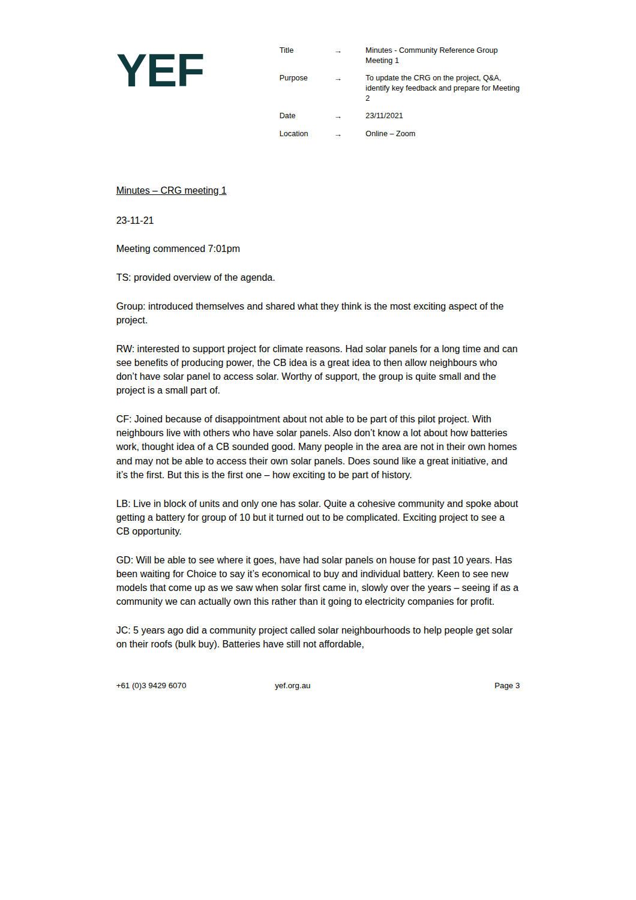YEF
| Title | → | Minutes - Community Reference Group Meeting 1 |
| Purpose | → | To update the CRG on the project, Q&A, identify key feedback and prepare for Meeting 2 |
| Date | → | 23/11/2021 |
| Location | → | Online – Zoom |
Minutes – CRG meeting 1
23-11-21
Meeting commenced 7:01pm
TS: provided overview of the agenda.
Group: introduced themselves and shared what they think is the most exciting aspect of the project.
RW: interested to support project for climate reasons. Had solar panels for a long time and can see benefits of producing power, the CB idea is a great idea to then allow neighbours who don’t have solar panel to access solar. Worthy of support, the group is quite small and the project is a small part of.
CF: Joined because of disappointment about not able to be part of this pilot project. With neighbours live with others who have solar panels. Also don’t know a lot about how batteries work, thought idea of a CB sounded good. Many people in the area are not in their own homes and may not be able to access their own solar panels. Does sound like a great initiative, and it’s the first. But this is the first one – how exciting to be part of history.
LB: Live in block of units and only one has solar. Quite a cohesive community and spoke about getting a battery for group of 10 but it turned out to be complicated. Exciting project to see a CB opportunity.
GD: Will be able to see where it goes, have had solar panels on house for past 10 years. Has been waiting for Choice to say it’s economical to buy and individual battery. Keen to see new models that come up as we saw when solar first came in, slowly over the years – seeing if as a community we can actually own this rather than it going to electricity companies for profit.
JC: 5 years ago did a community project called solar neighbourhoods to help people get solar on their roofs (bulk buy). Batteries have still not affordable,
+61 (0)3 9429 6070
yef.org.au
Page 3